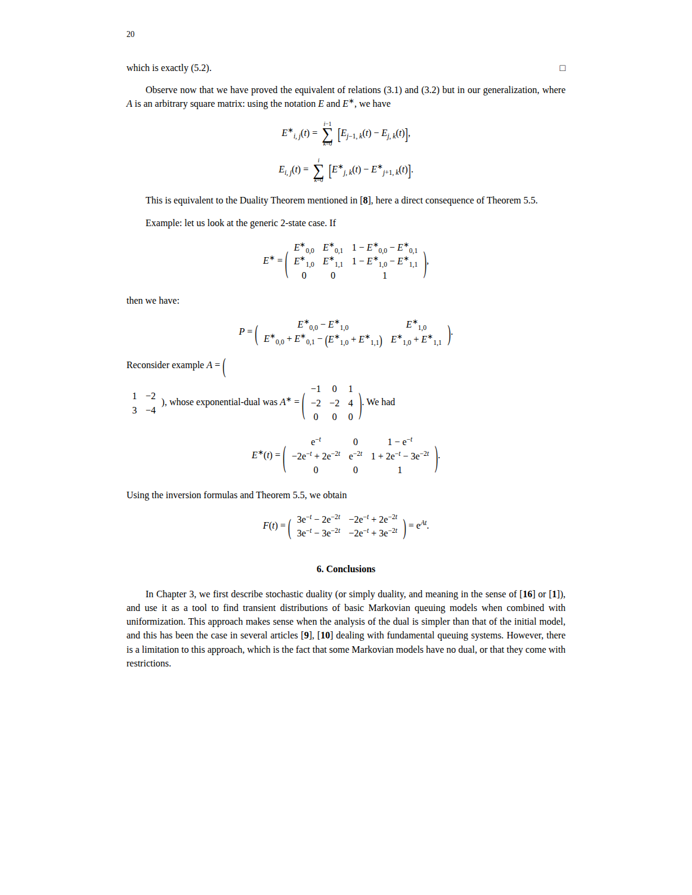20
which is exactly (5.2). □
Observe now that we have proved the equivalent of relations (3.1) and (3.2) but in our generalization, where A is an arbitrary square matrix: using the notation E and E∗, we have
E∗i, j(t) = i−1∑k=0 [Ej−1, k(t) − Ej, k(t)],
Ei, j(t) = i∑k=0 [E∗j, k(t) − E∗j+1, k(t)].
This is equivalent to the Duality Theorem mentioned in [8], here a direct consequence of Theorem 5.5.
Example: let us look at the generic 2-state case. If
E∗ = (
| E ∗ 0,0 | E ∗ 0,1 | 1 − E ∗ 0,0 − E ∗ 0,1 |
| E ∗ 1,0 | E ∗ 1,1 | 1 − E ∗ 1,0 − E ∗ 1,1 |
| 0 | 0 | 1 |
),
then we have:
P = (
| E ∗ 0,0 − E ∗ 1,0 | E ∗ 1,0 |
| E ∗ 0,0 + E ∗ 0,1 − ( E ∗ 1,0 + E ∗ 1,1 ) | E ∗ 1,0 + E ∗ 1,1 |
).
Reconsider example A = (
| 1 | −2 |
| 3 | −4 |
), whose exponential-dual was A∗ = (
| −1 | 0 | 1 |
| −2 | −2 | 4 |
| 0 | 0 | 0 |
). We had
E∗(t) = (
| e − t | 0 | 1 − e − t |
| −2e − t + 2e −2 t | e −2 t | 1 + 2e − t − 3e −2 t |
| 0 | 0 | 1 |
).
Using the inversion formulas and Theorem 5.5, we obtain
F(t) = (
| 3e − t − 2e −2 t | −2e − t + 2e −2 t |
| 3e − t − 3e −2 t | −2e − t + 3e −2 t |
) = eAt.
6. Conclusions
In Chapter 3, we first describe stochastic duality (or simply duality, and meaning in the sense of [16] or [1]), and use it as a tool to find transient distributions of basic Markovian queuing models when combined with uniformization. This approach makes sense when the analysis of the dual is simpler than that of the initial model, and this has been the case in several articles [9], [10] dealing with fundamental queuing systems. However, there is a limitation to this approach, which is the fact that some Markovian models have no dual, or that they come with restrictions.